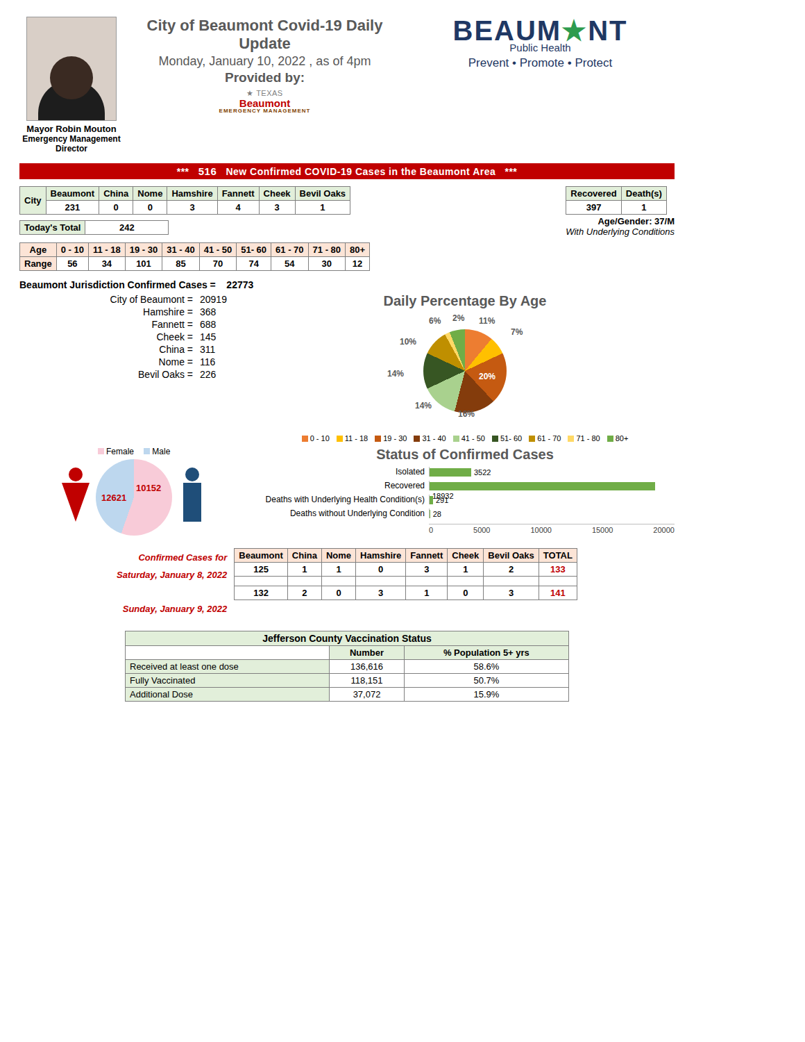Mayor Robin Mouton Emergency Management Director
City of Beaumont Covid-19 Daily Update
Monday, January 10, 2022 , as of 4pm
Provided by:
★ TEXAS
Beaumont
EMERGENCY MANAGEMENT
BEAUM★NT
Public Health
Prevent • Promote • Protect
*** 516 New Confirmed COVID-19 Cases in the Beaumont Area ***
| City | Beaumont | China | Nome | Hamshire | Fannett | Cheek | Bevil Oaks |
| 231 | 0 | 0 | 3 | 4 | 3 | 1 |
| Today's Total | 242 |
| Recovered | Death(s) |
| --- | --- |
| 397 | 1 |
Age/Gender: 37/M
With Underlying Conditions
| Age | 0 - 10 | 11 - 18 | 19 - 30 | 31 - 40 | 41 - 50 | 51- 60 | 61 - 70 | 71 - 80 | 80+ |
| Range | 56 | 34 | 101 | 85 | 70 | 74 | 54 | 30 | 12 |
Beaumont Jurisdiction Confirmed Cases = 22773
City of Beaumont =20919
Hamshire =368
Fannett =688
Cheek =145
China =311
Nome =116
Bevil Oaks =226
Daily Percentage By Age
2% 11% 7% 20% 16% 14% 14% 10% 6%
0 - 10 11 - 18 19 - 30 31 - 40 41 - 50 51- 60 61 - 70 71 - 80 80+
Female Male
12621 10152
Status of Confirmed Cases
Isolated
3522
Recovered
18932
Deaths with Underlying Health Condition(s)
291
Deaths without Underlying Condition
28
05000100001500020000
Confirmed Cases for
Saturday, January 8, 2022
Sunday, January 9, 2022
| Beaumont | China | Nome | Hamshire | Fannett | Cheek | Bevil Oaks | TOTAL |
| --- | --- | --- | --- | --- | --- | --- | --- |
| 125 | 1 | 1 | 0 | 3 | 1 | 2 | 133 |
| 132 | 2 | 0 | 3 | 1 | 0 | 3 | 141 |
Jefferson County Vaccination Status
| | Number | % Population 5+ yrs |
| --- | --- | --- |
| Received at least one dose | 136,616 | 58.6% |
| Fully Vaccinated | 118,151 | 50.7% |
| Additional Dose | 37,072 | 15.9% |